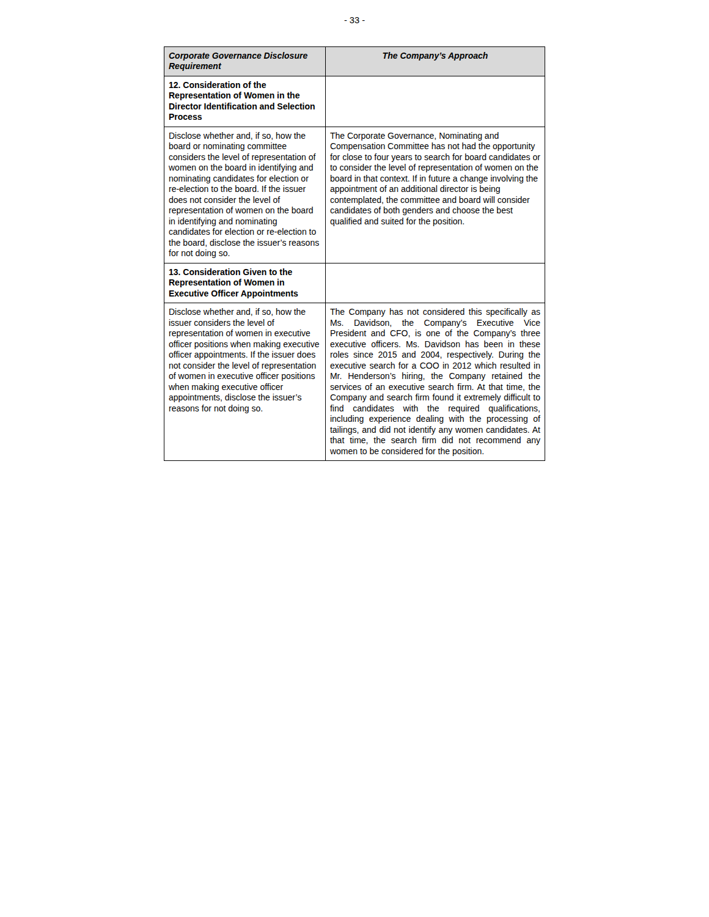- 33 -
| Corporate Governance Disclosure Requirement | The Company’s Approach |
| --- | --- |
| 12. Consideration of the Representation of Women in the Director Identification and Selection Process | |
| Disclose whether and, if so, how the board or nominating committee considers the level of representation of women on the board in identifying and nominating candidates for election or re-election to the board. If the issuer does not consider the level of representation of women on the board in identifying and nominating candidates for election or re-election to the board, disclose the issuer’s reasons for not doing so. | The Corporate Governance, Nominating and Compensation Committee has not had the opportunity for close to four years to search for board candidates or to consider the level of representation of women on the board in that context. If in future a change involving the appointment of an additional director is being contemplated, the committee and board will consider candidates of both genders and choose the best qualified and suited for the position. |
| 13. Consideration Given to the Representation of Women in Executive Officer Appointments | |
| Disclose whether and, if so, how the issuer considers the level of representation of women in executive officer positions when making executive officer appointments. If the issuer does not consider the level of representation of women in executive officer positions when making executive officer appointments, disclose the issuer’s reasons for not doing so. | The Company has not considered this specifically as Ms. Davidson, the Company’s Executive Vice President and CFO, is one of the Company’s three executive officers. Ms. Davidson has been in these roles since 2015 and 2004, respectively. During the executive search for a COO in 2012 which resulted in Mr. Henderson’s hiring, the Company retained the services of an executive search firm. At that time, the Company and search firm found it extremely difficult to find candidates with the required qualifications, including experience dealing with the processing of tailings, and did not identify any women candidates. At that time, the search firm did not recommend any women to be considered for the position. |